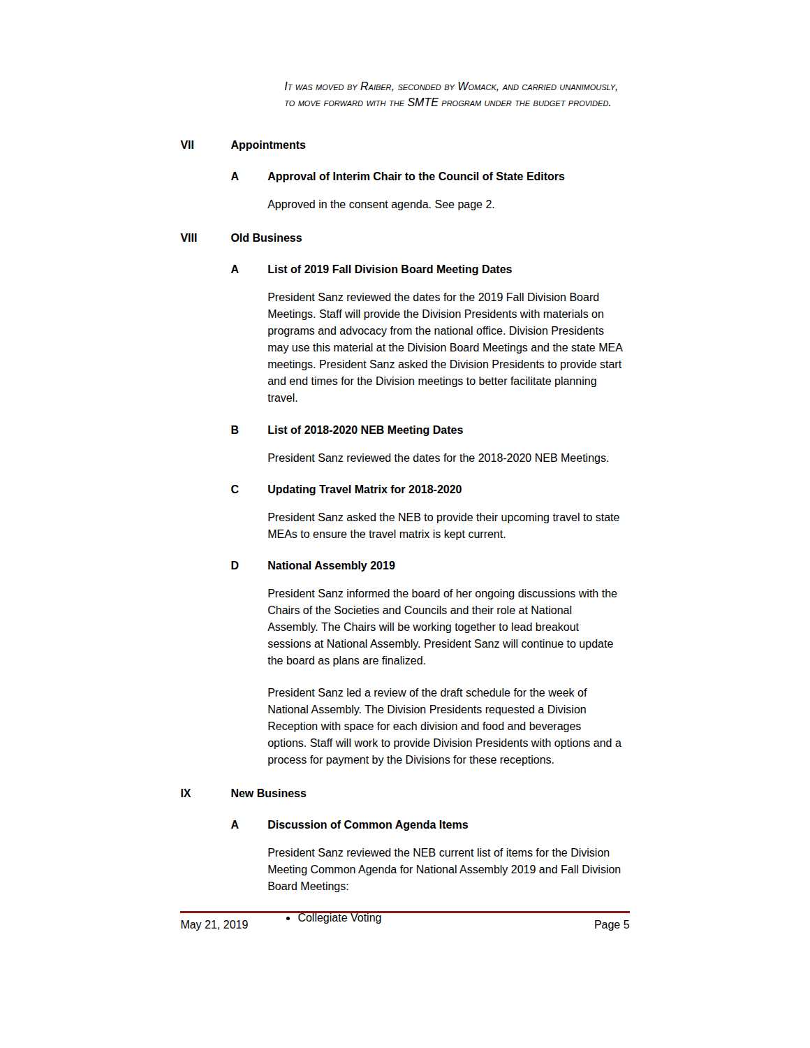It was moved by Raiber, seconded by Womack, and carried unanimously, to move forward with the SMTE program under the budget provided.
VII
Appointments
A
Approval of Interim Chair to the Council of State Editors
Approved in the consent agenda. See page 2.
VIII
Old Business
A
List of 2019 Fall Division Board Meeting Dates
President Sanz reviewed the dates for the 2019 Fall Division Board Meetings. Staff will provide the Division Presidents with materials on programs and advocacy from the national office. Division Presidents may use this material at the Division Board Meetings and the state MEA meetings. President Sanz asked the Division Presidents to provide start and end times for the Division meetings to better facilitate planning travel.
B
List of 2018-2020 NEB Meeting Dates
President Sanz reviewed the dates for the 2018-2020 NEB Meetings.
C
Updating Travel Matrix for 2018-2020
President Sanz asked the NEB to provide their upcoming travel to state MEAs to ensure the travel matrix is kept current.
D
National Assembly 2019
President Sanz informed the board of her ongoing discussions with the Chairs of the Societies and Councils and their role at National Assembly. The Chairs will be working together to lead breakout sessions at National Assembly. President Sanz will continue to update the board as plans are finalized.
President Sanz led a review of the draft schedule for the week of National Assembly. The Division Presidents requested a Division Reception with space for each division and food and beverages options. Staff will work to provide Division Presidents with options and a process for payment by the Divisions for these receptions.
IX
New Business
A
Discussion of Common Agenda Items
President Sanz reviewed the NEB current list of items for the Division Meeting Common Agenda for National Assembly 2019 and Fall Division Board Meetings:
Collegiate Voting
May 21, 2019 Page 5